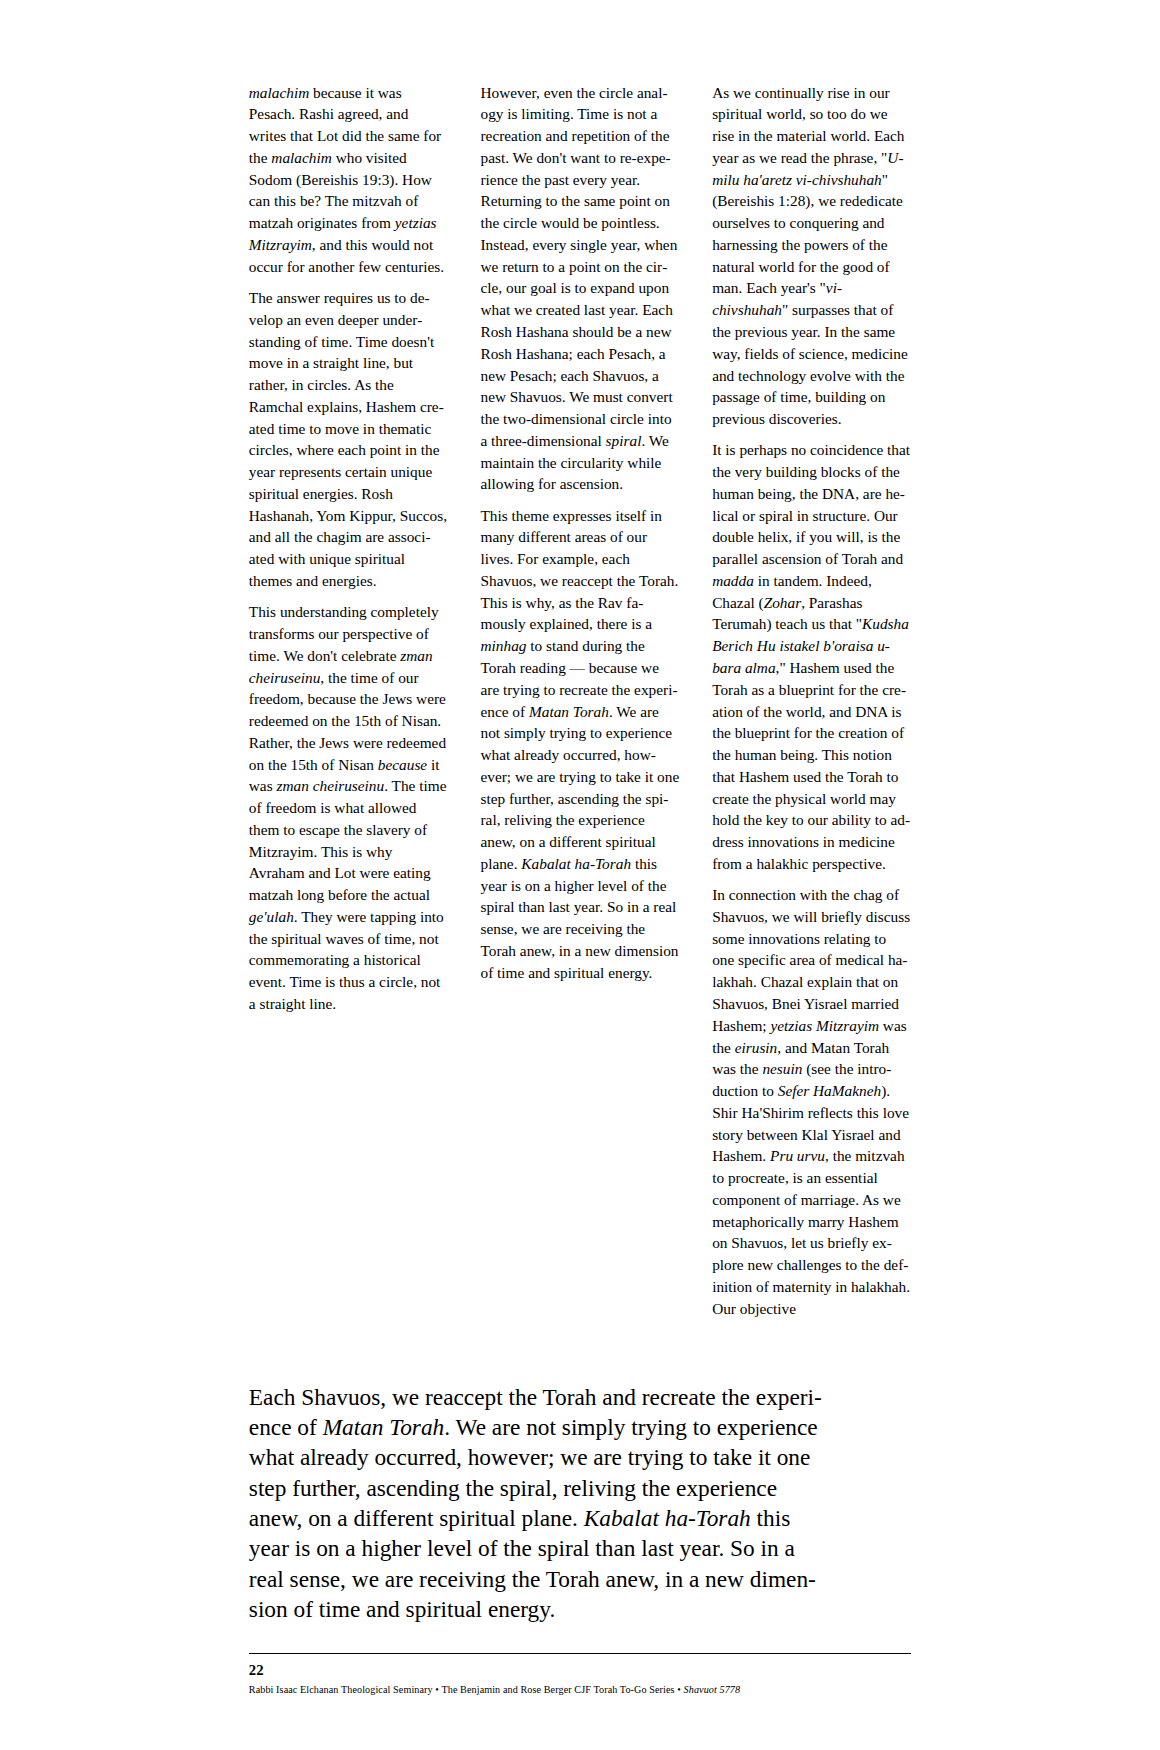malachim because it was Pesach. Rashi agreed, and writes that Lot did the same for the malachim who visited Sodom (Bereishis 19:3). How can this be? The mitzvah of matzah originates from yetzias Mitzrayim, and this would not occur for another few centuries.
The answer requires us to develop an even deeper understanding of time. Time doesn't move in a straight line, but rather, in circles. As the Ramchal explains, Hashem created time to move in thematic circles, where each point in the year represents certain unique spiritual energies. Rosh Hashanah, Yom Kippur, Succos, and all the chagim are associated with unique spiritual themes and energies.
This understanding completely transforms our perspective of time. We don't celebrate zman cheiruseinu, the time of our freedom, because the Jews were redeemed on the 15th of Nisan. Rather, the Jews were redeemed on the 15th of Nisan because it was zman cheiruseinu. The time of freedom is what allowed them to escape the slavery of Mitzrayim. This is why Avraham and Lot were eating matzah long before the actual ge'ulah. They were tapping into the spiritual waves of time, not commemorating a historical event. Time is thus a circle, not a straight line.
However, even the circle analogy is limiting. Time is not a recreation and repetition of the past. We don't want to re-experience the past every year. Returning to the same point on the circle would be pointless. Instead, every single year, when we return to a point on the circle, our goal is to expand upon what we created last year. Each Rosh Hashana should be a new Rosh Hashana; each Pesach, a new Pesach; each Shavuos, a new Shavuos. We must convert the two-dimensional circle into a three-dimensional spiral. We maintain the circularity while allowing for ascension.
This theme expresses itself in many different areas of our lives. For example, each Shavuos, we reaccept the Torah. This is why, as the Rav famously explained, there is a minhag to stand during the Torah reading — because we are trying to recreate the experience of Matan Torah. We are not simply trying to experience what already occurred, however; we are trying to take it one step further, ascending the spiral, reliving the experience anew, on a different spiritual plane. Kabalat ha-Torah this year is on a higher level of the spiral than last year. So in a real sense, we are receiving the Torah anew, in a new dimension of time and spiritual energy.
As we continually rise in our spiritual world, so too do we rise in the material world. Each year as we read the phrase, "U-milu ha'aretz vi-chivshuhah" (Bereishis 1:28), we rededicate ourselves to conquering and harnessing the powers of the natural world for the good of man. Each year's "vi-chivshuhah" surpasses that of the previous year. In the same way, fields of science, medicine and technology evolve with the passage of time, building on previous discoveries.
It is perhaps no coincidence that the very building blocks of the human being, the DNA, are helical or spiral in structure. Our double helix, if you will, is the parallel ascension of Torah and madda in tandem. Indeed, Chazal (Zohar, Parashas Terumah) teach us that "Kudsha Berich Hu istakel b'oraisa u-bara alma," Hashem used the Torah as a blueprint for the creation of the world, and DNA is the blueprint for the creation of the human being. This notion that Hashem used the Torah to create the physical world may hold the key to our ability to address innovations in medicine from a halakhic perspective.
In connection with the chag of Shavuos, we will briefly discuss some innovations relating to one specific area of medical halakhah. Chazal explain that on Shavuos, Bnei Yisrael married Hashem; yetzias Mitzrayim was the eirusin, and Matan Torah was the nesuin (see the introduction to Sefer HaMakneh). Shir Ha'Shirim reflects this love story between Klal Yisrael and Hashem. Pru urvu, the mitzvah to procreate, is an essential component of marriage. As we metaphorically marry Hashem on Shavuos, let us briefly explore new challenges to the definition of maternity in halakhah. Our objective
Each Shavuos, we reaccept the Torah and recreate the experience of Matan Torah. We are not simply trying to experience what already occurred, however; we are trying to take it one step further, ascending the spiral, reliving the experience anew, on a different spiritual plane. Kabalat ha-Torah this year is on a higher level of the spiral than last year. So in a real sense, we are receiving the Torah anew, in a new dimension of time and spiritual energy.
22
Rabbi Isaac Elchanan Theological Seminary • The Benjamin and Rose Berger CJF Torah To-Go Series • Shavuot 5778